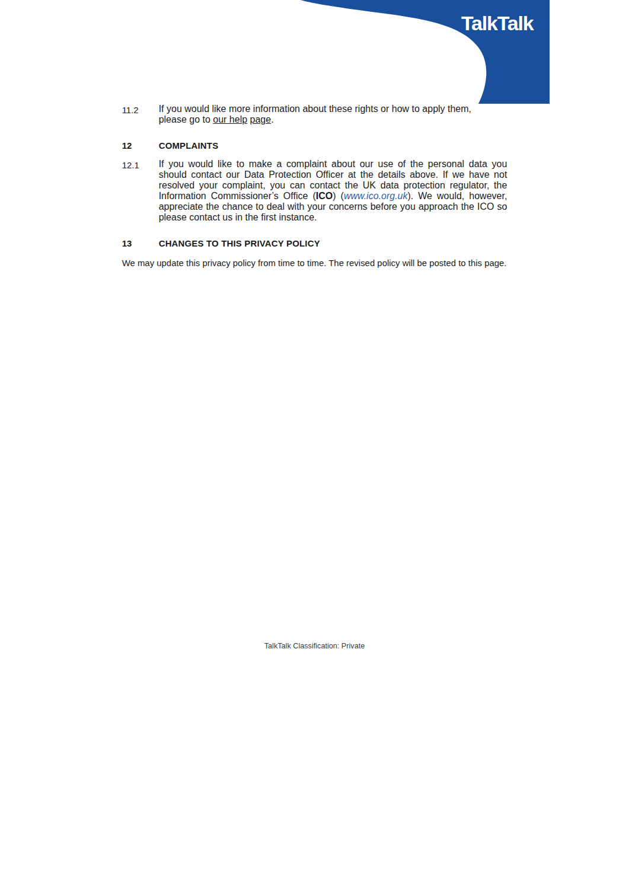TalkTalk
11.2
If you would like more information about these rights or how to apply them,
please go to our help page.
12
COMPLAINTS
12.1
If you would like to make a complaint about our use of the personal data you should contact our Data Protection Officer at the details above. If we have not resolved your complaint, you can contact the UK data protection regulator, the Information Commissioner’s Office (ICO) (www.ico.org.uk). We would, however, appreciate the chance to deal with your concerns before you approach the ICO so please contact us in the first instance.
13
CHANGES TO THIS PRIVACY POLICY
We may update this privacy policy from time to time. The revised policy will be posted to this page.
TalkTalk Classification: Private